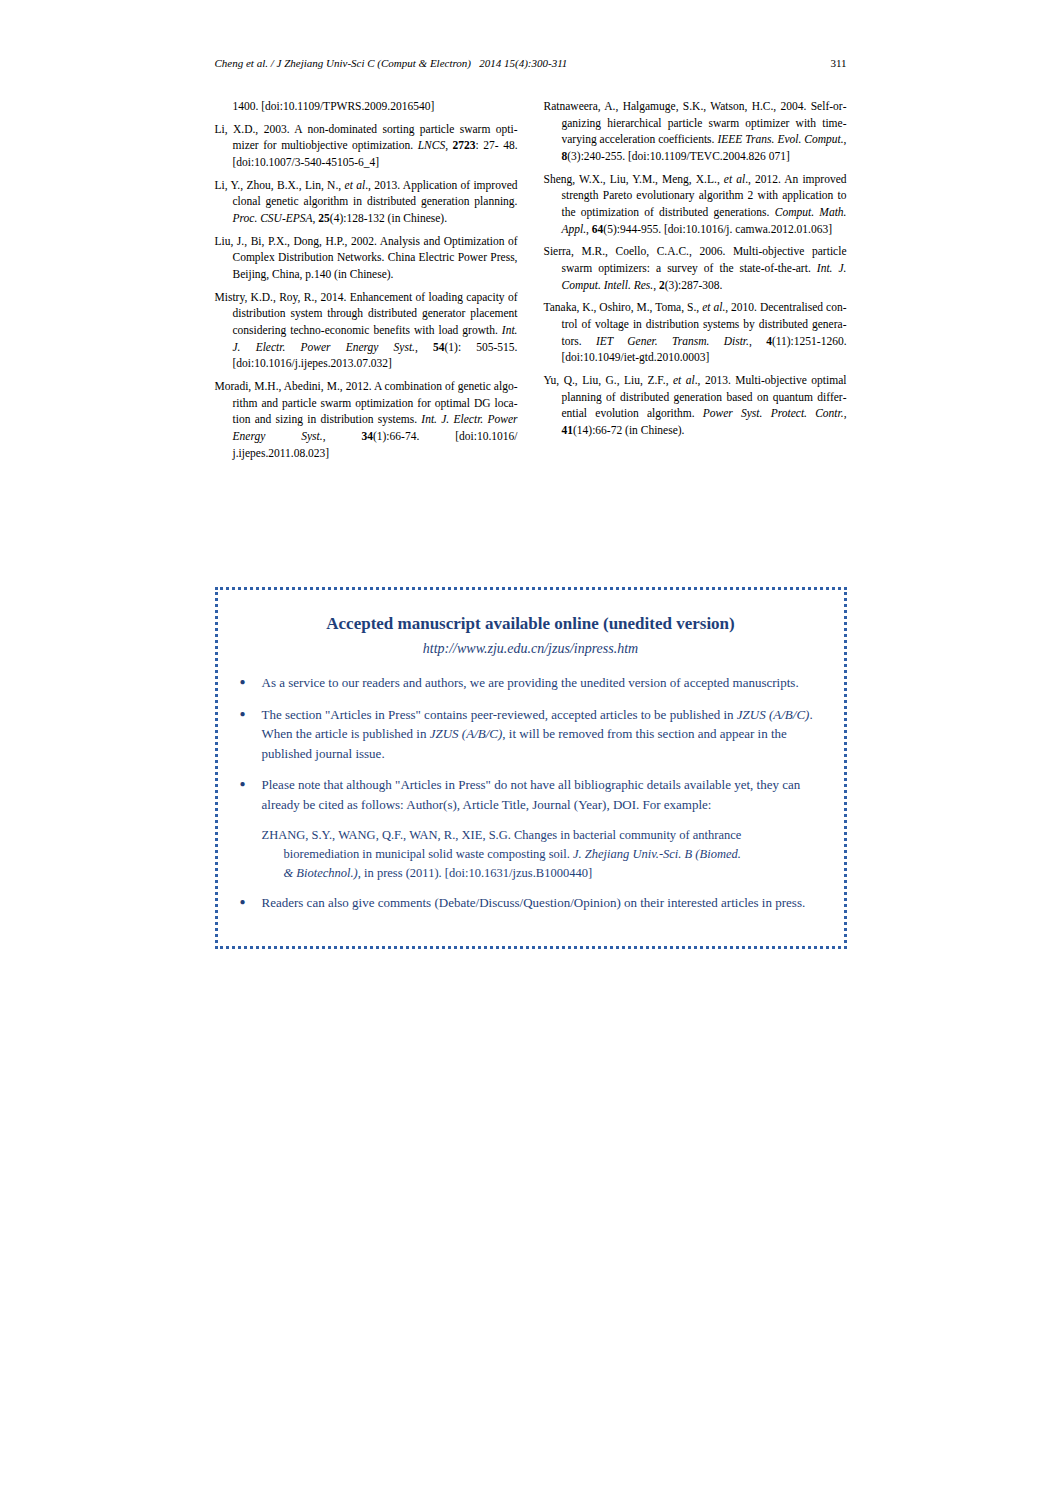Cheng et al. / J Zhejiang Univ-Sci C (Comput & Electron) 2014 15(4):300-311 311
1400. [doi:10.1109/TPWRS.2009.2016540]
Li, X.D., 2003. A non-dominated sorting particle swarm optimizer for multiobjective optimization. LNCS, 2723: 27- 48. [doi:10.1007/3-540-45105-6_4]
Li, Y., Zhou, B.X., Lin, N., et al., 2013. Application of improved clonal genetic algorithm in distributed generation planning. Proc. CSU-EPSA, 25(4):128-132 (in Chinese).
Liu, J., Bi, P.X., Dong, H.P., 2002. Analysis and Optimization of Complex Distribution Networks. China Electric Power Press, Beijing, China, p.140 (in Chinese).
Mistry, K.D., Roy, R., 2014. Enhancement of loading capacity of distribution system through distributed generator placement considering techno-economic benefits with load growth. Int. J. Electr. Power Energy Syst., 54(1): 505-515. [doi:10.1016/j.ijepes.2013.07.032]
Moradi, M.H., Abedini, M., 2012. A combination of genetic algorithm and particle swarm optimization for optimal DG location and sizing in distribution systems. Int. J. Electr. Power Energy Syst., 34(1):66-74. [doi:10.1016/ j.ijepes.2011.08.023]
Ratnaweera, A., Halgamuge, S.K., Watson, H.C., 2004. Self-organizing hierarchical particle swarm optimizer with time-varying acceleration coefficients. IEEE Trans. Evol. Comput., 8(3):240-255. [doi:10.1109/TEVC.2004.826 071]
Sheng, W.X., Liu, Y.M., Meng, X.L., et al., 2012. An improved strength Pareto evolutionary algorithm 2 with application to the optimization of distributed generations. Comput. Math. Appl., 64(5):944-955. [doi:10.1016/j. camwa.2012.01.063]
Sierra, M.R., Coello, C.A.C., 2006. Multi-objective particle swarm optimizers: a survey of the state-of-the-art. Int. J. Comput. Intell. Res., 2(3):287-308.
Tanaka, K., Oshiro, M., Toma, S., et al., 2010. Decentralised control of voltage in distribution systems by distributed generators. IET Gener. Transm. Distr., 4(11):1251-1260. [doi:10.1049/iet-gtd.2010.0003]
Yu, Q., Liu, G., Liu, Z.F., et al., 2013. Multi-objective optimal planning of distributed generation based on quantum differential evolution algorithm. Power Syst. Protect. Contr., 41(14):66-72 (in Chinese).
Accepted manuscript available online (unedited version)
http://www.zju.edu.cn/jzus/inpress.htm
As a service to our readers and authors, we are providing the unedited version of accepted manuscripts.
The section "Articles in Press" contains peer-reviewed, accepted articles to be published in JZUS (A/B/C). When the article is published in JZUS (A/B/C), it will be removed from this section and appear in the published journal issue.
Please note that although "Articles in Press" do not have all bibliographic details available yet, they can already be cited as follows: Author(s), Article Title, Journal (Year), DOI. For example:
ZHANG, S.Y., WANG, Q.F., WAN, R., XIE, S.G. Changes in bacterial community of anthrance
bioremediation in municipal solid waste composting soil. J. Zhejiang Univ.-Sci. B (Biomed.
& Biotechnol.), in press (2011). [doi:10.1631/jzus.B1000440]
Readers can also give comments (Debate/Discuss/Question/Opinion) on their interested articles in press.